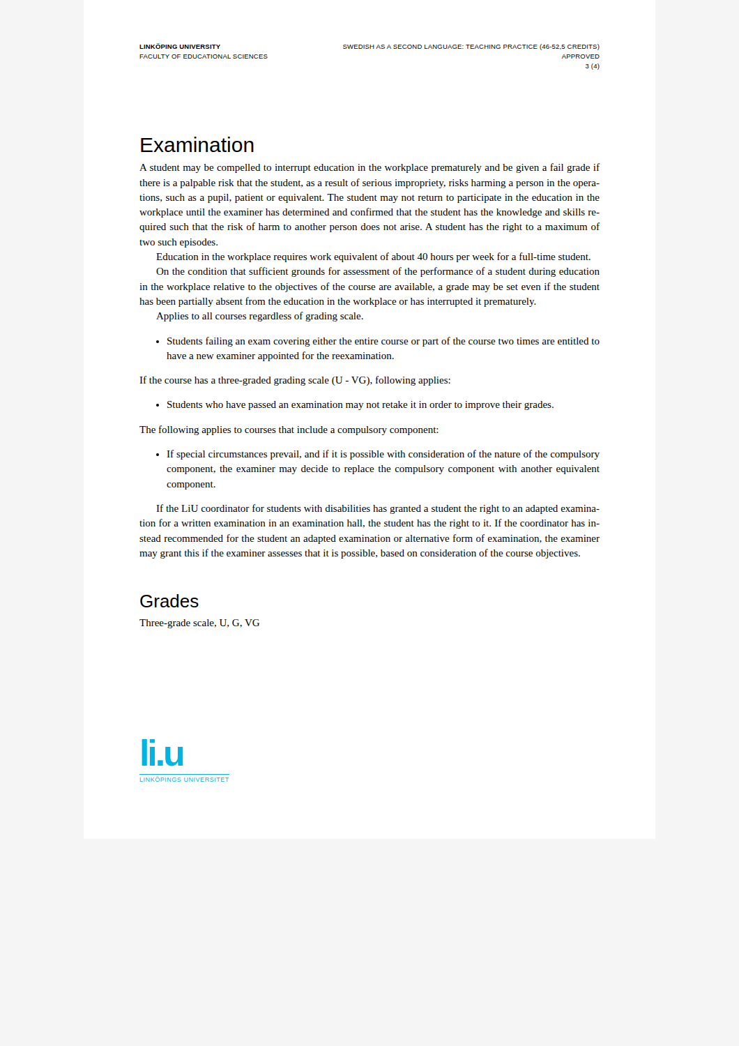Linköping University
Faculty of Educational Sciences
Swedish as a second language: Teaching practice (46-52,5 credits)
Approved
3 (4)
Examination
A student may be compelled to interrupt education in the workplace prematurely and be given a fail grade if there is a palpable risk that the student, as a result of serious impropriety, risks harming a person in the operations, such as a pupil, patient or equivalent. The student may not return to participate in the education in the workplace until the examiner has determined and confirmed that the student has the knowledge and skills required such that the risk of harm to another person does not arise. A student has the right to a maximum of two such episodes.
Education in the workplace requires work equivalent of about 40 hours per week for a full-time student.
On the condition that sufficient grounds for assessment of the performance of a student during education in the workplace relative to the objectives of the course are available, a grade may be set even if the student has been partially absent from the education in the workplace or has interrupted it prematurely.
Applies to all courses regardless of grading scale.
Students failing an exam covering either the entire course or part of the course two times are entitled to have a new examiner appointed for the reexamination.
If the course has a three-graded grading scale (U - VG), following applies:
Students who have passed an examination may not retake it in order to improve their grades.
The following applies to courses that include a compulsory component:
If special circumstances prevail, and if it is possible with consideration of the nature of the compulsory component, the examiner may decide to replace the compulsory component with another equivalent component.
If the LiU coordinator for students with disabilities has granted a student the right to an adapted examination for a written examination in an examination hall, the student has the right to it. If the coordinator has instead recommended for the student an adapted examination or alternative form of examination, the examiner may grant this if the examiner assesses that it is possible, based on consideration of the course objectives.
Grades
Three-grade scale, U, G, VG
li. u
Linköpings universitet